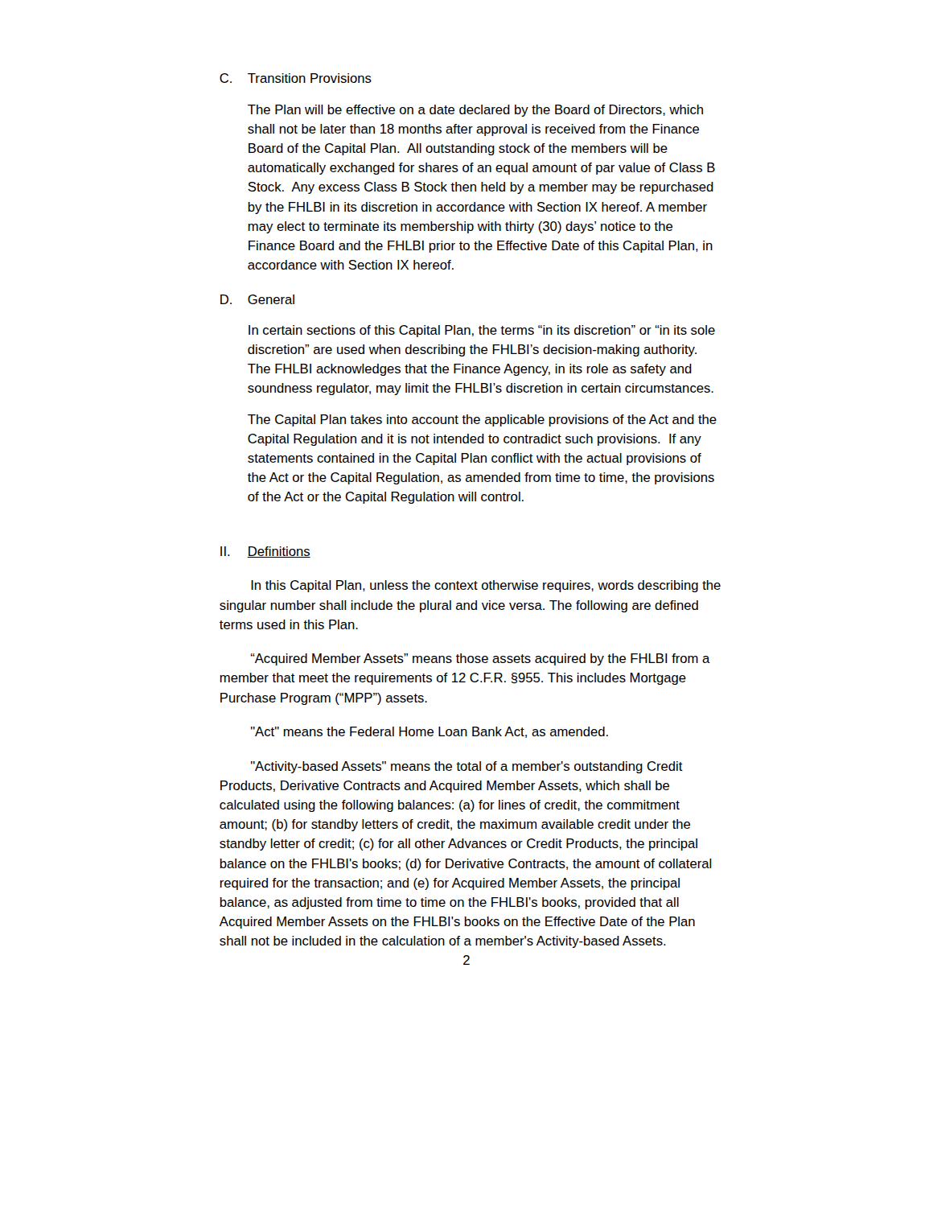C. Transition Provisions
The Plan will be effective on a date declared by the Board of Directors, which shall not be later than 18 months after approval is received from the Finance Board of the Capital Plan. All outstanding stock of the members will be automatically exchanged for shares of an equal amount of par value of Class B Stock. Any excess Class B Stock then held by a member may be repurchased by the FHLBI in its discretion in accordance with Section IX hereof. A member may elect to terminate its membership with thirty (30) days’ notice to the Finance Board and the FHLBI prior to the Effective Date of this Capital Plan, in accordance with Section IX hereof.
D. General
In certain sections of this Capital Plan, the terms “in its discretion” or “in its sole discretion” are used when describing the FHLBI’s decision-making authority. The FHLBI acknowledges that the Finance Agency, in its role as safety and soundness regulator, may limit the FHLBI’s discretion in certain circumstances.
The Capital Plan takes into account the applicable provisions of the Act and the Capital Regulation and it is not intended to contradict such provisions. If any statements contained in the Capital Plan conflict with the actual provisions of the Act or the Capital Regulation, as amended from time to time, the provisions of the Act or the Capital Regulation will control.
II. Definitions
In this Capital Plan, unless the context otherwise requires, words describing the singular number shall include the plural and vice versa. The following are defined terms used in this Plan.
“Acquired Member Assets” means those assets acquired by the FHLBI from a member that meet the requirements of 12 C.F.R. §955. This includes Mortgage Purchase Program (“MPP”) assets.
"Act" means the Federal Home Loan Bank Act, as amended.
"Activity-based Assets" means the total of a member's outstanding Credit Products, Derivative Contracts and Acquired Member Assets, which shall be calculated using the following balances: (a) for lines of credit, the commitment amount; (b) for standby letters of credit, the maximum available credit under the standby letter of credit; (c) for all other Advances or Credit Products, the principal balance on the FHLBI's books; (d) for Derivative Contracts, the amount of collateral required for the transaction; and (e) for Acquired Member Assets, the principal balance, as adjusted from time to time on the FHLBI's books, provided that all Acquired Member Assets on the FHLBI's books on the Effective Date of the Plan shall not be included in the calculation of a member's Activity-based Assets.
2